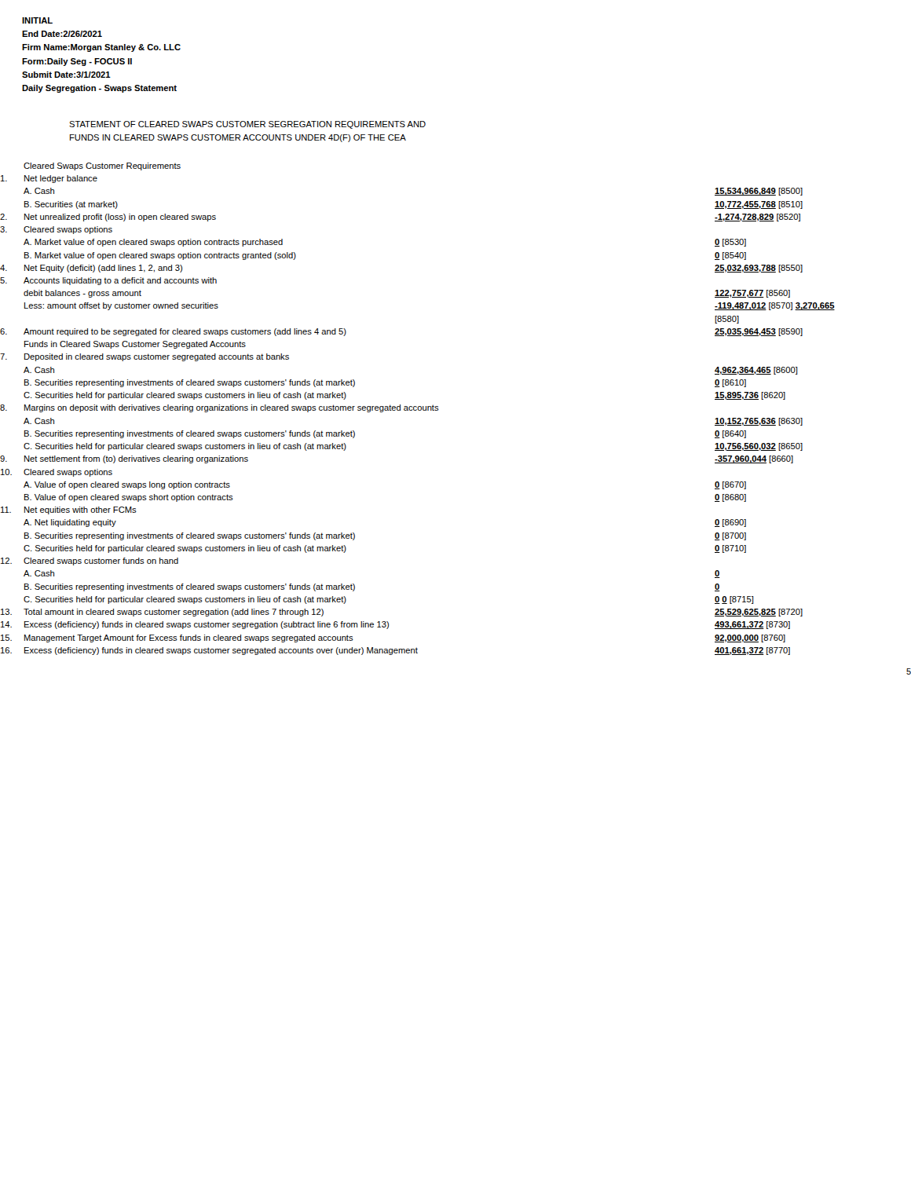INITIAL
End Date:2/26/2021
Firm Name:Morgan Stanley & Co. LLC
Form:Daily Seg - FOCUS II
Submit Date:3/1/2021
Daily Segregation - Swaps Statement
STATEMENT OF CLEARED SWAPS CUSTOMER SEGREGATION REQUIREMENTS AND
FUNDS IN CLEARED SWAPS CUSTOMER ACCOUNTS UNDER 4D(F) OF THE CEA
| | Cleared Swaps Customer Requirements | |
| 1. | Net ledger balance | |
| | A. Cash | 15,534,966,849 [8500] |
| | B. Securities (at market) | 10,772,455,768 [8510] |
| 2. | Net unrealized profit (loss) in open cleared swaps | -1,274,728,829 [8520] |
| 3. | Cleared swaps options | |
| | A. Market value of open cleared swaps option contracts purchased | 0 [8530] |
| | B. Market value of open cleared swaps option contracts granted (sold) | 0 [8540] |
| 4. | Net Equity (deficit) (add lines 1, 2, and 3) | 25,032,693,788 [8550] |
| 5. | Accounts liquidating to a deficit and accounts with | |
| | debit balances - gross amount | 122,757,677 [8560] |
| | Less: amount offset by customer owned securities | -119,487,012 [8570] 3,270,665 [8580] |
| 6. | Amount required to be segregated for cleared swaps customers (add lines 4 and 5) | 25,035,964,453 [8590] |
| | Funds in Cleared Swaps Customer Segregated Accounts | |
| 7. | Deposited in cleared swaps customer segregated accounts at banks | |
| | A. Cash | 4,962,364,465 [8600] |
| | B. Securities representing investments of cleared swaps customers' funds (at market) | 0 [8610] |
| | C. Securities held for particular cleared swaps customers in lieu of cash (at market) | 15,895,736 [8620] |
| 8. | Margins on deposit with derivatives clearing organizations in cleared swaps customer segregated accounts | |
| | A. Cash | 10,152,765,636 [8630] |
| | B. Securities representing investments of cleared swaps customers' funds (at market) | 0 [8640] |
| | C. Securities held for particular cleared swaps customers in lieu of cash (at market) | 10,756,560,032 [8650] |
| 9. | Net settlement from (to) derivatives clearing organizations | -357,960,044 [8660] |
| 10. | Cleared swaps options | |
| | A. Value of open cleared swaps long option contracts | 0 [8670] |
| | B. Value of open cleared swaps short option contracts | 0 [8680] |
| 11. | Net equities with other FCMs | |
| | A. Net liquidating equity | 0 [8690] |
| | B. Securities representing investments of cleared swaps customers' funds (at market) | 0 [8700] |
| | C. Securities held for particular cleared swaps customers in lieu of cash (at market) | 0 [8710] |
| 12. | Cleared swaps customer funds on hand | |
| | A. Cash | 0 |
| | B. Securities representing investments of cleared swaps customers' funds (at market) | 0 |
| | C. Securities held for particular cleared swaps customers in lieu of cash (at market) | 0 0 [8715] |
| 13. | Total amount in cleared swaps customer segregation (add lines 7 through 12) | 25,529,625,825 [8720] |
| 14. | Excess (deficiency) funds in cleared swaps customer segregation (subtract line 6 from line 13) | 493,661,372 [8730] |
| 15. | Management Target Amount for Excess funds in cleared swaps segregated accounts | 92,000,000 [8760] |
| 16. | Excess (deficiency) funds in cleared swaps customer segregated accounts over (under) Management | 401,661,372 [8770] |
5